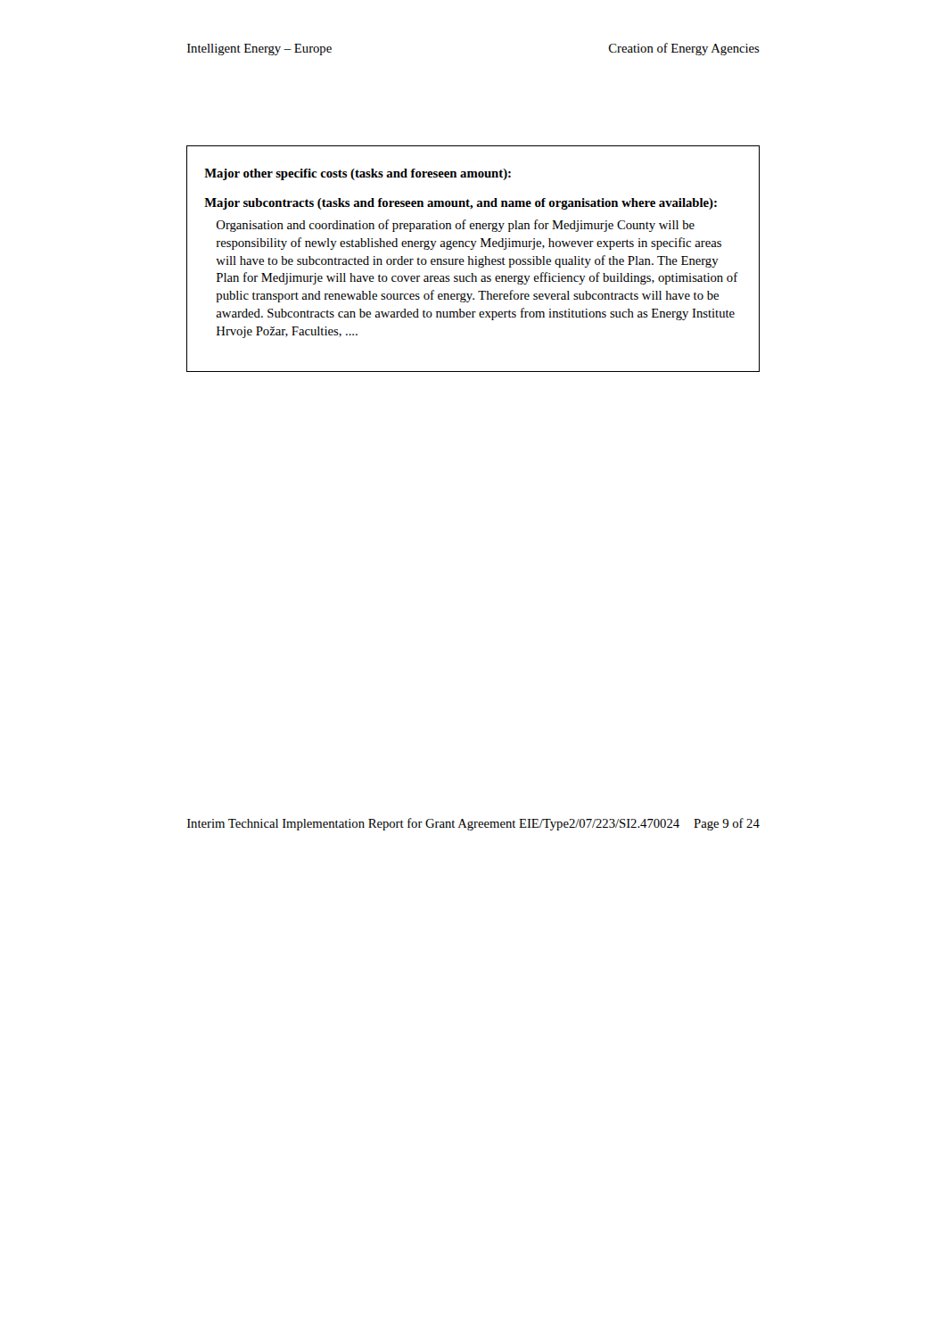Intelligent Energy – Europe
Creation of Energy Agencies
Major other specific costs (tasks and foreseen amount):
Major subcontracts (tasks and foreseen amount, and name of organisation where available):
Organisation and coordination of preparation of energy plan for Medjimurje County will be responsibility of newly established energy agency Medjimurje, however experts in specific areas will have to be subcontracted in order to ensure highest possible quality of the Plan. The Energy Plan for Medjimurje will have to cover areas such as energy efficiency of buildings, optimisation of public transport and renewable sources of energy. Therefore several subcontracts will have to be awarded. Subcontracts can be awarded to number experts from institutions such as Energy Institute Hrvoje Požar, Faculties, ....
Interim Technical Implementation Report for Grant Agreement EIE/Type2/07/223/SI2.470024
Page 9 of 24